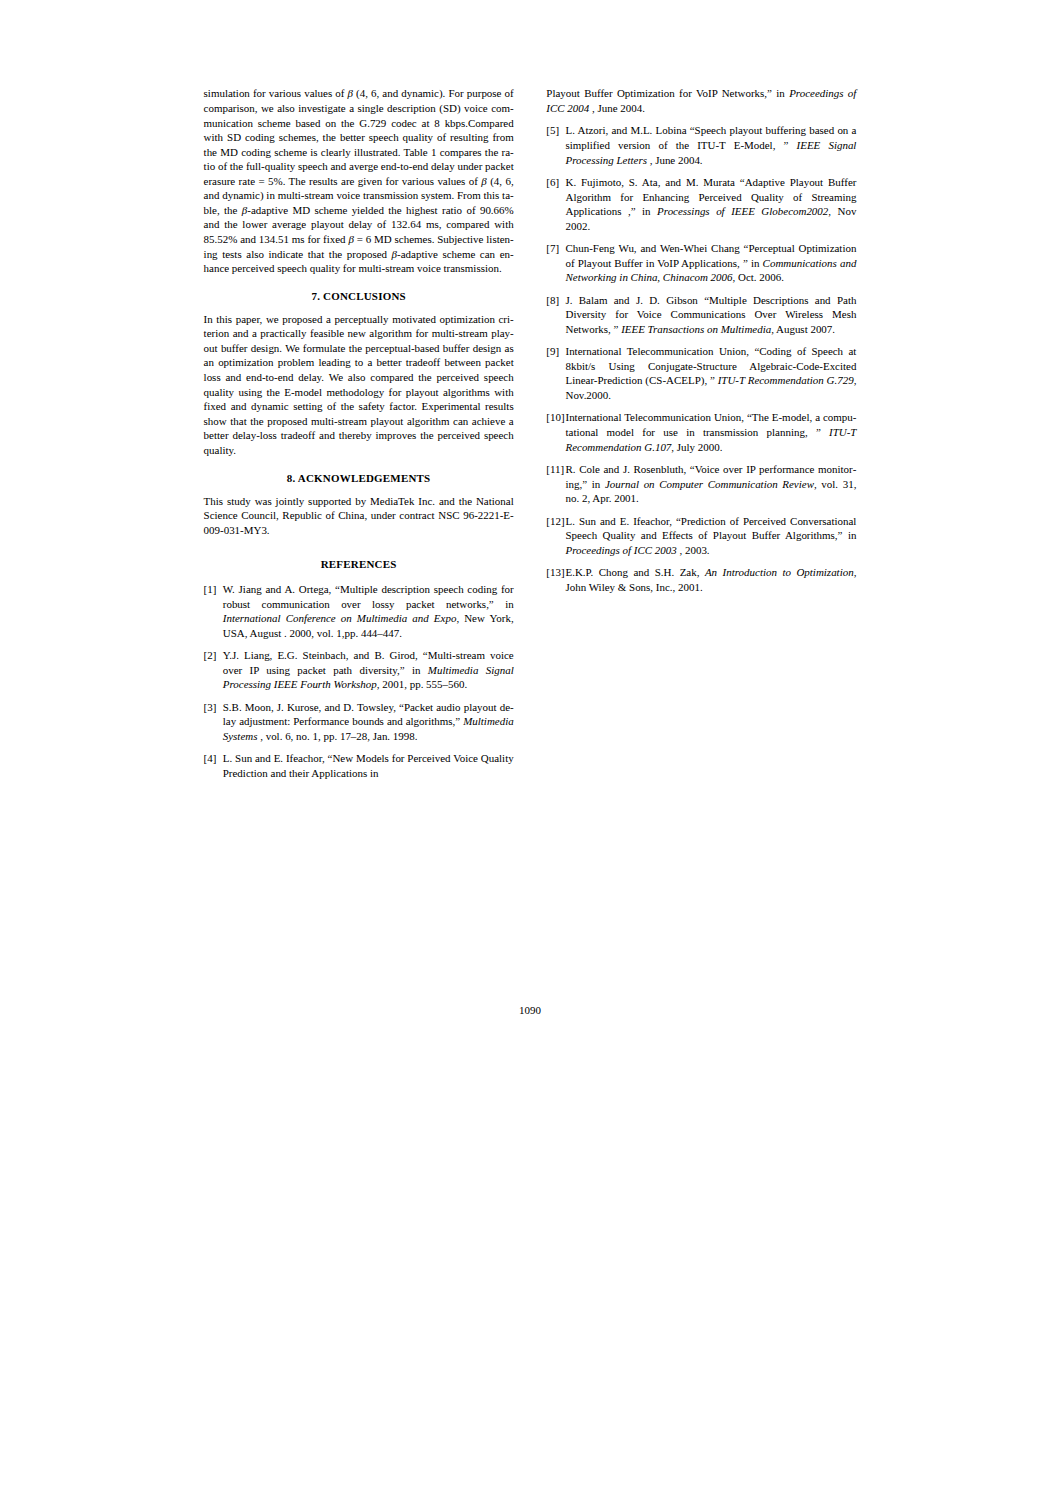simulation for various values of β (4, 6, and dynamic). For purpose of comparison, we also investigate a single description (SD) voice communication scheme based on the G.729 codec at 8 kbps.Compared with SD coding schemes, the better speech quality of resulting from the MD coding scheme is clearly illustrated. Table 1 compares the ratio of the full-quality speech and averge end-to-end delay under packet erasure rate = 5%. The results are given for various values of β (4, 6, and dynamic) in multi-stream voice transmission system. From this table, the β-adaptive MD scheme yielded the highest ratio of 90.66% and the lower average playout delay of 132.64 ms, compared with 85.52% and 134.51 ms for fixed β = 6 MD schemes. Subjective listening tests also indicate that the proposed β-adaptive scheme can enhance perceived speech quality for multi-stream voice transmission.
7. Conclusions
In this paper, we proposed a perceptually motivated optimization criterion and a practically feasible new algorithm for multi-stream playout buffer design. We formulate the perceptual-based buffer design as an optimization problem leading to a better tradeoff between packet loss and end-to-end delay. We also compared the perceived speech quality using the E-model methodology for playout algorithms with fixed and dynamic setting of the safety factor. Experimental results show that the proposed multi-stream playout algorithm can achieve a better delay-loss tradeoff and thereby improves the perceived speech quality.
8. Acknowledgements
This study was jointly supported by MediaTek Inc. and the National Science Council, Republic of China, under contract NSC 96-2221-E-009-031-MY3.
References
W. Jiang and A. Ortega, “Multiple description speech coding for robust communication over lossy packet networks,” in International Conference on Multimedia and Expo, New York, USA, August . 2000, vol. 1,pp. 444–447.
Y.J. Liang, E.G. Steinbach, and B. Girod, “Multi-stream voice over IP using packet path diversity,” in Multimedia Signal Processing IEEE Fourth Workshop, 2001, pp. 555–560.
S.B. Moon, J. Kurose, and D. Towsley, “Packet audio playout delay adjustment: Performance bounds and algorithms,” Multimedia Systems , vol. 6, no. 1, pp. 17–28, Jan. 1998.
L. Sun and E. Ifeachor, “New Models for Perceived Voice Quality Prediction and their Applications in
Playout Buffer Optimization for VoIP Networks,” in Proceedings of ICC 2004 , June 2004.
L. Atzori, and M.L. Lobina “Speech playout buffering based on a simplified version of the ITU-T E-Model, ” IEEE Signal Processing Letters , June 2004.
K. Fujimoto, S. Ata, and M. Murata “Adaptive Playout Buffer Algorithm for Enhancing Perceived Quality of Streaming Applications ,” in Processings of IEEE Globecom2002, Nov 2002.
Chun-Feng Wu, and Wen-Whei Chang “Perceptual Optimization of Playout Buffer in VoIP Applications, ” in Communications and Networking in China, Chinacom 2006, Oct. 2006.
J. Balam and J. D. Gibson “Multiple Descriptions and Path Diversity for Voice Communications Over Wireless Mesh Networks, ” IEEE Transactions on Multimedia, August 2007.
International Telecommunication Union, “Coding of Speech at 8kbit/s Using Conjugate-Structure Algebraic-Code-Excited Linear-Prediction (CS-ACELP), ” ITU-T Recommendation G.729, Nov.2000.
International Telecommunication Union, “The E-model, a computational model for use in transmission planning, ” ITU-T Recommendation G.107, July 2000.
R. Cole and J. Rosenbluth, “Voice over IP performance monitoring,” in Journal on Computer Communication Review, vol. 31, no. 2, Apr. 2001.
L. Sun and E. Ifeachor, “Prediction of Perceived Conversational Speech Quality and Effects of Playout Buffer Algorithms,” in Proceedings of ICC 2003 , 2003.
E.K.P. Chong and S.H. Zak, An Introduction to Optimization, John Wiley & Sons, Inc., 2001.
1090